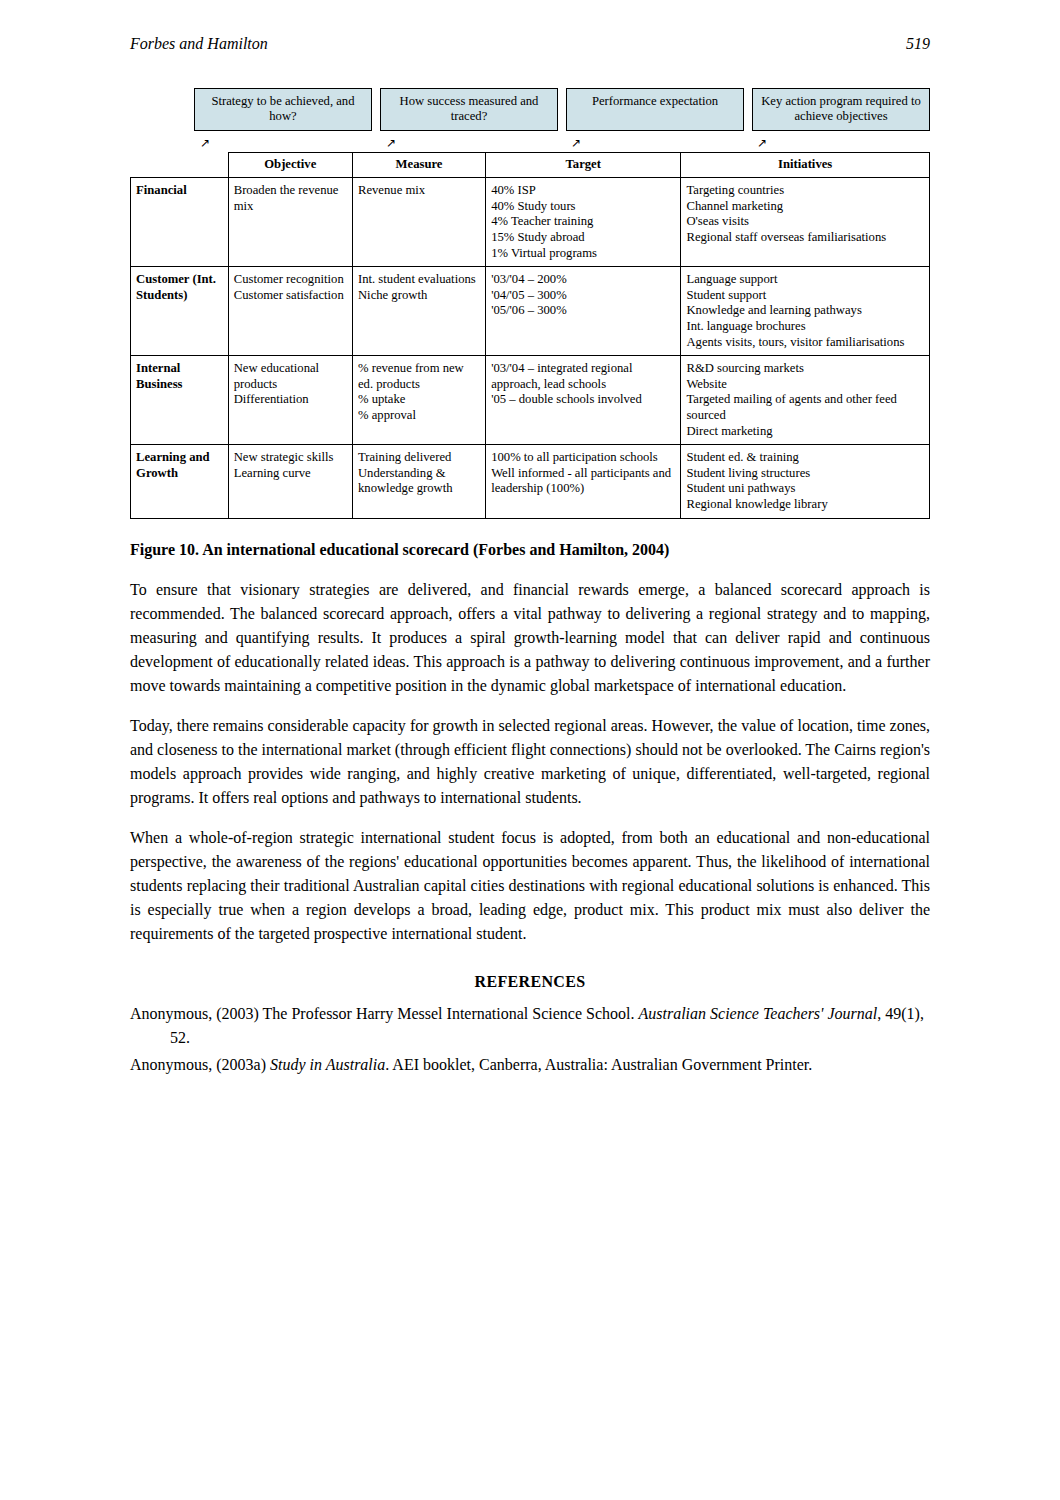Forbes and Hamilton 519
Strategy to be achieved, and how?
How success measured and traced?
Performance expectation
Key action program required to achieve objectives
↗ ↗ ↗ ↗
| | Objective | Measure | Target | Initiatives |
| --- | --- | --- | --- | --- |
| Financial | Broaden the revenue mix | Revenue mix | 40% ISP 40% Study tours 4% Teacher training 15% Study abroad 1% Virtual programs | Targeting countries Channel marketing O'seas visits Regional staff overseas familiarisations |
| Customer (Int. Students) | Customer recognition Customer satisfaction | Int. student evaluations Niche growth | '03/'04 – 200% '04/'05 – 300% '05/'06 – 300% | Language support Student support Knowledge and learning pathways Int. language brochures Agents visits, tours, visitor familiarisations |
| Internal Business | New educational products Differentiation | % revenue from new ed. products % uptake % approval | '03/'04 – integrated regional approach, lead schools '05 – double schools involved | R&D sourcing markets Website Targeted mailing of agents and other feed sourced Direct marketing |
| Learning and Growth | New strategic skills Learning curve | Training delivered Understanding & knowledge growth | 100% to all participation schools Well informed - all participants and leadership (100%) | Student ed. & training Student living structures Student uni pathways Regional knowledge library |
Figure 10. An international educational scorecard (Forbes and Hamilton, 2004)
To ensure that visionary strategies are delivered, and financial rewards emerge, a balanced scorecard approach is recommended. The balanced scorecard approach, offers a vital pathway to delivering a regional strategy and to mapping, measuring and quantifying results. It produces a spiral growth-learning model that can deliver rapid and continuous development of educationally related ideas. This approach is a pathway to delivering continuous improvement, and a further move towards maintaining a competitive position in the dynamic global marketspace of international education.
Today, there remains considerable capacity for growth in selected regional areas. However, the value of location, time zones, and closeness to the international market (through efficient flight connections) should not be overlooked. The Cairns region's models approach provides wide ranging, and highly creative marketing of unique, differentiated, well-targeted, regional programs. It offers real options and pathways to international students.
When a whole-of-region strategic international student focus is adopted, from both an educational and non-educational perspective, the awareness of the regions' educational opportunities becomes apparent. Thus, the likelihood of international students replacing their traditional Australian capital cities destinations with regional educational solutions is enhanced. This is especially true when a region develops a broad, leading edge, product mix. This product mix must also deliver the requirements of the targeted prospective international student.
REFERENCES
Anonymous, (2003) The Professor Harry Messel International Science School. Australian Science Teachers' Journal, 49(1), 52.
Anonymous, (2003a) Study in Australia. AEI booklet, Canberra, Australia: Australian Government Printer.